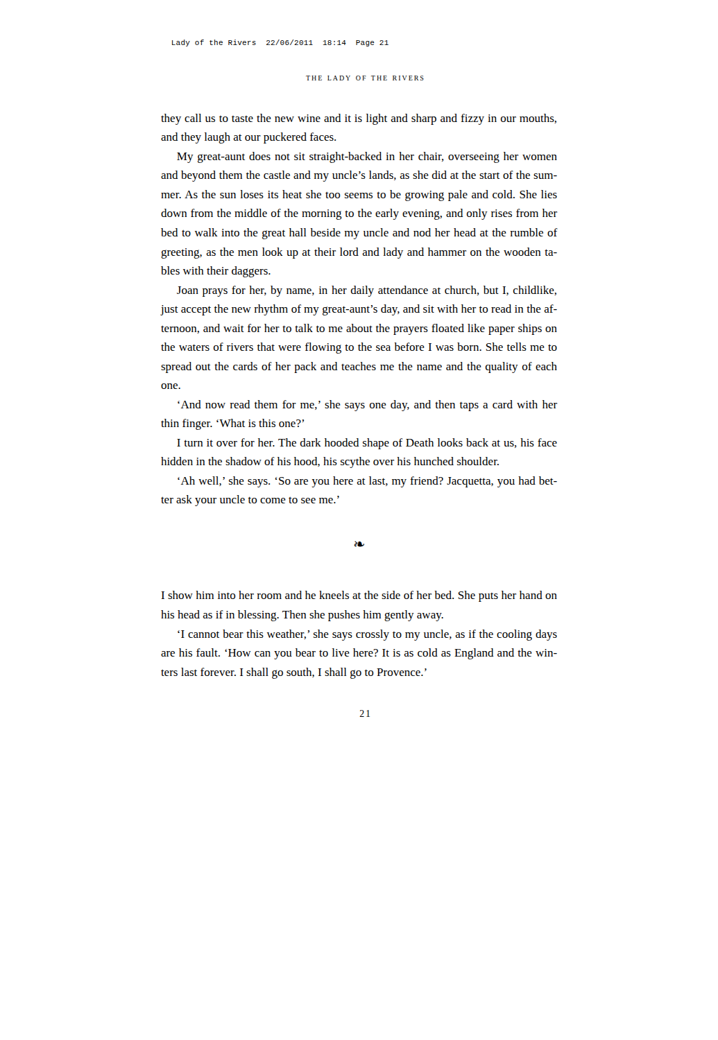Lady of the Rivers 22/06/2011 18:14 Page 21
The Lady of the Rivers
they call us to taste the new wine and it is light and sharp and fizzy in our mouths, and they laugh at our puckered faces.
My great-aunt does not sit straight-backed in her chair, overseeing her women and beyond them the castle and my uncle’s lands, as she did at the start of the summer. As the sun loses its heat she too seems to be growing pale and cold. She lies down from the middle of the morning to the early evening, and only rises from her bed to walk into the great hall beside my uncle and nod her head at the rumble of greeting, as the men look up at their lord and lady and hammer on the wooden tables with their daggers.
Joan prays for her, by name, in her daily attendance at church, but I, childlike, just accept the new rhythm of my great-aunt’s day, and sit with her to read in the afternoon, and wait for her to talk to me about the prayers floated like paper ships on the waters of rivers that were flowing to the sea before I was born. She tells me to spread out the cards of her pack and teaches me the name and the quality of each one.
‘And now read them for me,’ she says one day, and then taps a card with her thin finger. ‘What is this one?’
I turn it over for her. The dark hooded shape of Death looks back at us, his face hidden in the shadow of his hood, his scythe over his hunched shoulder.
‘Ah well,’ she says. ‘So are you here at last, my friend? Jacquetta, you had better ask your uncle to come to see me.’
❧
I show him into her room and he kneels at the side of her bed. She puts her hand on his head as if in blessing. Then she pushes him gently away.
‘I cannot bear this weather,’ she says crossly to my uncle, as if the cooling days are his fault. ‘How can you bear to live here? It is as cold as England and the winters last forever. I shall go south, I shall go to Provence.’
21